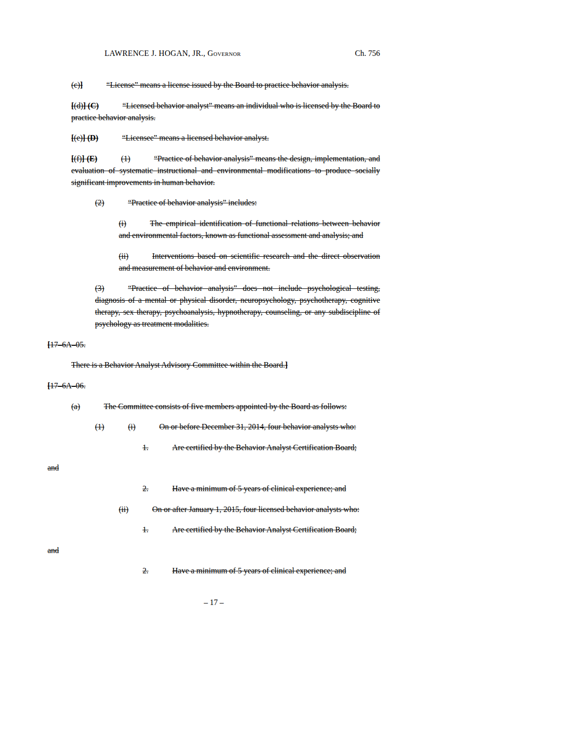LAWRENCE J. HOGAN, JR., Governor Ch. 756
(c)] “License” means a license issued by the Board to practice behavior analysis.
[(d)] (C) “Licensed behavior analyst” means an individual who is licensed by the Board to practice behavior analysis.
[(e)] (D) “Licensee” means a licensed behavior analyst.
[(f)] (E) (1) “Practice of behavior analysis” means the design, implementation, and evaluation of systematic instructional and environmental modifications to produce socially significant improvements in human behavior.
(2) “Practice of behavior analysis” includes:
(i) The empirical identification of functional relations between behavior and environmental factors, known as functional assessment and analysis; and
(ii) Interventions based on scientific research and the direct observation and measurement of behavior and environment.
(3) “Practice of behavior analysis” does not include psychological testing, diagnosis of a mental or physical disorder, neuropsychology, psychotherapy, cognitive therapy, sex therapy, psychoanalysis, hypnotherapy, counseling, or any subdiscipline of psychology as treatment modalities.
[17–6A–05.
There is a Behavior Analyst Advisory Committee within the Board.]
[17–6A–06.
(a) The Committee consists of five members appointed by the Board as follows:
(1) (i) On or before December 31, 2014, four behavior analysts who:
1. Are certified by the Behavior Analyst Certification Board;
and
2. Have a minimum of 5 years of clinical experience; and
(ii) On or after January 1, 2015, four licensed behavior analysts who:
1. Are certified by the Behavior Analyst Certification Board;
and
2. Have a minimum of 5 years of clinical experience; and
– 17 –